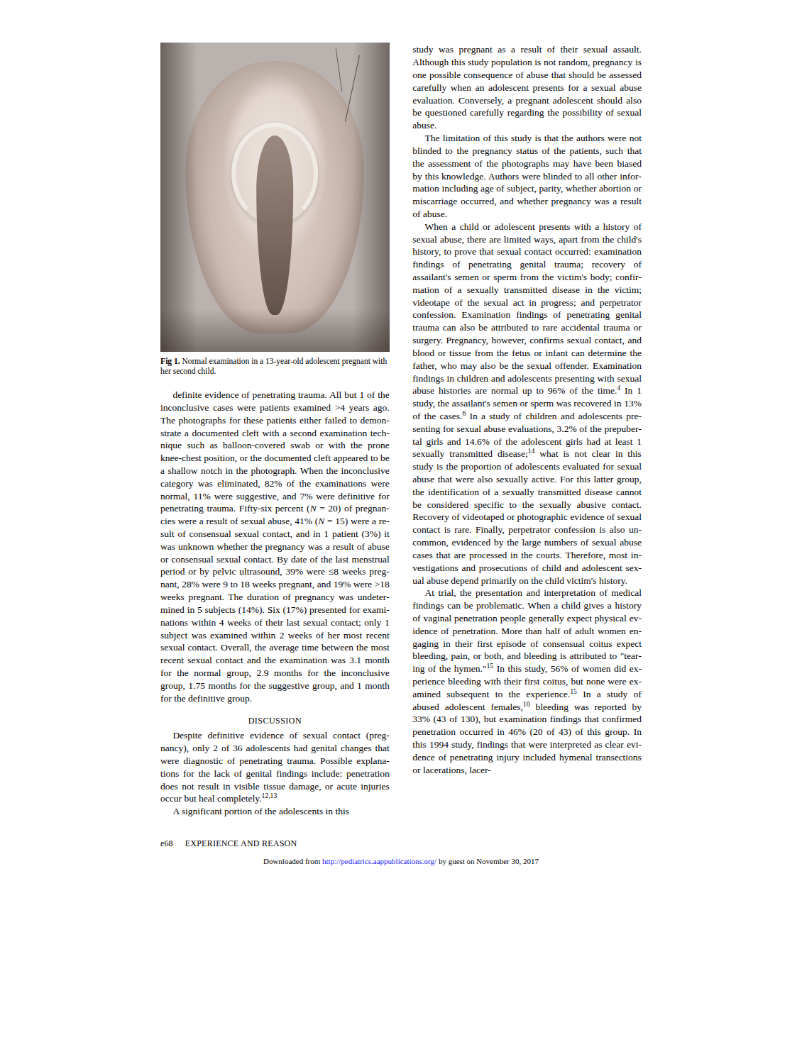Fig 1. Normal examination in a 13-year-old adolescent pregnant with her second child.
definite evidence of penetrating trauma. All but 1 of the inconclusive cases were patients examined >4 years ago. The photographs for these patients either failed to demonstrate a documented cleft with a second examination technique such as balloon-covered swab or with the prone knee-chest position, or the documented cleft appeared to be a shallow notch in the photograph. When the inconclusive category was eliminated, 82% of the examinations were normal, 11% were suggestive, and 7% were definitive for penetrating trauma. Fifty-six percent (N = 20) of pregnancies were a result of sexual abuse, 41% (N = 15) were a result of consensual sexual contact, and in 1 patient (3%) it was unknown whether the pregnancy was a result of abuse or consensual sexual contact. By date of the last menstrual period or by pelvic ultrasound, 39% were ≤8 weeks pregnant, 28% were 9 to 18 weeks pregnant, and 19% were >18 weeks pregnant. The duration of pregnancy was undetermined in 5 subjects (14%). Six (17%) presented for examinations within 4 weeks of their last sexual contact; only 1 subject was examined within 2 weeks of her most recent sexual contact. Overall, the average time between the most recent sexual contact and the examination was 3.1 month for the normal group, 2.9 months for the inconclusive group, 1.75 months for the suggestive group, and 1 month for the definitive group.
Discussion
Despite definitive evidence of sexual contact (pregnancy), only 2 of 36 adolescents had genital changes that were diagnostic of penetrating trauma. Possible explanations for the lack of genital findings include: penetration does not result in visible tissue damage, or acute injuries occur but heal completely.12,13
A significant portion of the adolescents in this
study was pregnant as a result of their sexual assault. Although this study population is not random, pregnancy is one possible consequence of abuse that should be assessed carefully when an adolescent presents for a sexual abuse evaluation. Conversely, a pregnant adolescent should also be questioned carefully regarding the possibility of sexual abuse.
The limitation of this study is that the authors were not blinded to the pregnancy status of the patients, such that the assessment of the photographs may have been biased by this knowledge. Authors were blinded to all other information including age of subject, parity, whether abortion or miscarriage occurred, and whether pregnancy was a result of abuse.
When a child or adolescent presents with a history of sexual abuse, there are limited ways, apart from the child's history, to prove that sexual contact occurred: examination findings of penetrating genital trauma; recovery of assailant's semen or sperm from the victim's body; confirmation of a sexually transmitted disease in the victim; videotape of the sexual act in progress; and perpetrator confession. Examination findings of penetrating genital trauma can also be attributed to rare accidental trauma or surgery. Pregnancy, however, confirms sexual contact, and blood or tissue from the fetus or infant can determine the father, who may also be the sexual offender. Examination findings in children and adolescents presenting with sexual abuse histories are normal up to 96% of the time.4 In 1 study, the assailant's semen or sperm was recovered in 13% of the cases.6 In a study of children and adolescents presenting for sexual abuse evaluations, 3.2% of the prepubertal girls and 14.6% of the adolescent girls had at least 1 sexually transmitted disease;14 what is not clear in this study is the proportion of adolescents evaluated for sexual abuse that were also sexually active. For this latter group, the identification of a sexually transmitted disease cannot be considered specific to the sexually abusive contact. Recovery of videotaped or photographic evidence of sexual contact is rare. Finally, perpetrator confession is also uncommon, evidenced by the large numbers of sexual abuse cases that are processed in the courts. Therefore, most investigations and prosecutions of child and adolescent sexual abuse depend primarily on the child victim's history.
At trial, the presentation and interpretation of medical findings can be problematic. When a child gives a history of vaginal penetration people generally expect physical evidence of penetration. More than half of adult women engaging in their first episode of consensual coitus expect bleeding, pain, or both, and bleeding is attributed to "tearing of the hymen."15 In this study, 56% of women did experience bleeding with their first coitus, but none were examined subsequent to the experience.15 In a study of abused adolescent females,10 bleeding was reported by 33% (43 of 130), but examination findings that confirmed penetration occurred in 46% (20 of 43) of this group. In this 1994 study, findings that were interpreted as clear evidence of penetrating injury included hymenal transections or lacerations, lacer-
e68 EXPERIENCE AND REASON
Downloaded from http://pediatrics.aappublications.org/ by guest on November 30, 2017